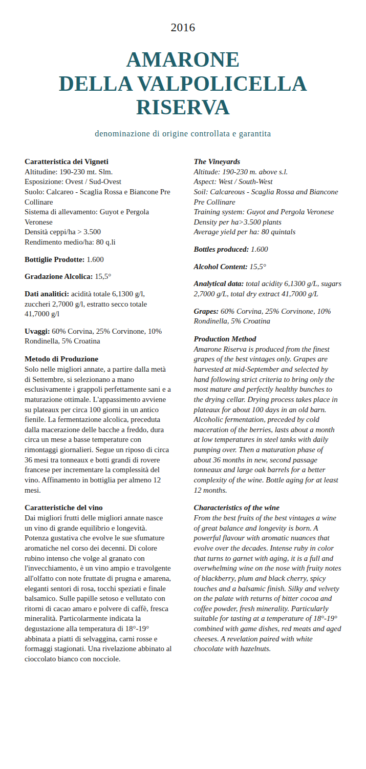2016
Amarone
della Valpolicella
Riserva
denominazione di origine controllata e garantita
Caratteristica dei Vigneti
Altitudine: 190-230 mt. Slm.
Esposizione: Ovest / Sud-Ovest
Suolo: Calcareo - Scaglia Rossa e Biancone Pre Collinare
Sistema di allevamento: Guyot e Pergola Veronese
Densità ceppi/ha > 3.500
Rendimento medio/ha: 80 q.li
Bottiglie Prodotte: 1.600
Gradazione Alcolica: 15,5°
Dati analitici: acidità totale 6,1300 g/l, zuccheri 2,7000 g/l, estratto secco totale 41,7000 g/l
Uvaggi: 60% Corvina, 25% Corvinone, 10% Rondinella, 5% Croatina
Metodo di Produzione
Solo nelle migliori annate, a partire dalla metà di Settembre, si selezionano a mano esclusivamente i grappoli perfettamente sani e a maturazione ottimale. L'appassimento avviene su plateaux per circa 100 giorni in un antico fienile. La fermentazione alcolica, preceduta dalla macerazione delle bacche a freddo, dura circa un mese a basse temperature con rimontaggi giornalieri. Segue un riposo di circa 36 mesi tra tonneaux e botti grandi di rovere francese per incrementare la complessità del vino. Affinamento in bottiglia per almeno 12 mesi.
Caratteristiche del vino
Dai migliori frutti delle migliori annate nasce un vino di grande equilibrio e longevità. Potenza gustativa che evolve le sue sfumature aromatiche nel corso dei decenni. Di colore rubino intenso che volge al granato con l'invecchiamento, è un vino ampio e travolgente all'olfatto con note fruttate di prugna e amarena, eleganti sentori di rosa, tocchi speziati e finale balsamico. Sulle papille setoso e vellutato con ritorni di cacao amaro e polvere di caffè, fresca mineralità. Particolarmente indicata la degustazione alla temperatura di 18°-19° abbinata a piatti di selvaggina, carni rosse e formaggi stagionati. Una rivelazione abbinato al cioccolato bianco con nocciole.
The Vineyards
Altitude: 190-230 m. above s.l.
Aspect: West / South-West
Soil: Calcareous - Scaglia Rossa and Biancone Pre Collinare
Training system: Guyot and Pergola Veronese
Density per ha>3.500 plants
Average yield per ha: 80 quintals
Bottles produced: 1.600
Alcohol Content: 15,5°
Analytical data: total acidity 6,1300 g/L, sugars 2,7000 g/L, total dry extract 41,7000 g/L
Grapes: 60% Corvina, 25% Corvinone, 10% Rondinella, 5% Croatina
Production Method
Amarone Riserva is produced from the finest grapes of the best vintages only. Grapes are harvested at mid-September and selected by hand following strict criteria to bring only the most mature and perfectly healthy bunches to the drying cellar. Drying process takes place in plateaux for about 100 days in an old barn. Alcoholic fermentation, preceded by cold maceration of the berries, lasts about a month at low temperatures in steel tanks with daily pumping over. Then a maturation phase of about 36 months in new, second passage tonneaux and large oak barrels for a better complexity of the wine. Bottle aging for at least 12 months.
Characteristics of the wine
From the best fruits of the best vintages a wine of great balance and longevity is born. A powerful flavour with aromatic nuances that evolve over the decades. Intense ruby in color that turns to garnet with aging, it is a full and overwhelming wine on the nose with fruity notes of blackberry, plum and black cherry, spicy touches and a balsamic finish. Silky and velvety on the palate with returns of bitter cocoa and coffee powder, fresh minerality. Particularly suitable for tasting at a temperature of 18°-19° combined with game dishes, red meats and aged cheeses. A revelation paired with white chocolate with hazelnuts.